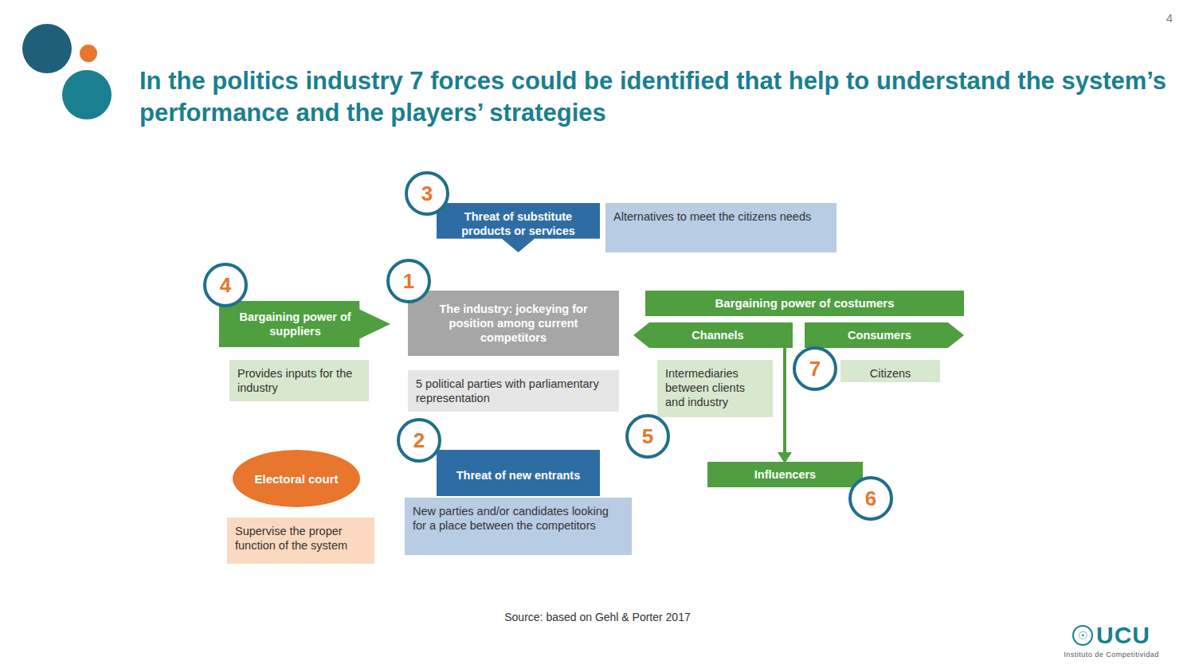4
In the politics industry 7 forces could be identified that help to understand the system’s performance and the players’ strategies
3
Threat of substitute products or services
Alternatives to meet the citizens needs
4
Bargaining power of suppliers
Provides inputs for the industry
1
The industry: jockeying for position among current competitors
5 political parties with parliamentary representation
2
Threat of new entrants
New parties and/or candidates looking for a place between the competitors
Bargaining power of costumers
Channels
5
Intermediaries between clients and industry
Consumers
7
Citizens
Influencers
6
Electoral court
Supervise the proper function of the system
Source: based on Gehl & Porter 2017
☉UCU
Instituto de Competitividad